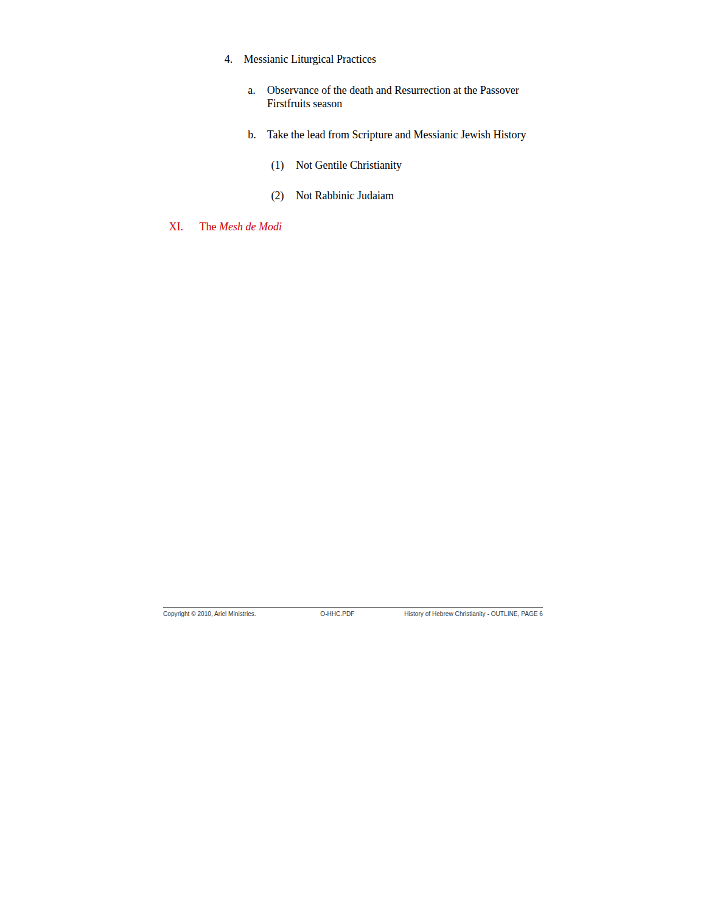4.
Messianic Liturgical Practices
a.
Observance of the death and Resurrection at the Passover Firstfruits season
b.
Take the lead from Scripture and Messianic Jewish History
(1)
Not Gentile Christianity
(2)
Not Rabbinic Judaiam
XI.
The Mesh de Modi
Copyright © 2010, Ariel Ministries.
O-HHC.PDF
History of Hebrew Christianity - OUTLINE, PAGE 6